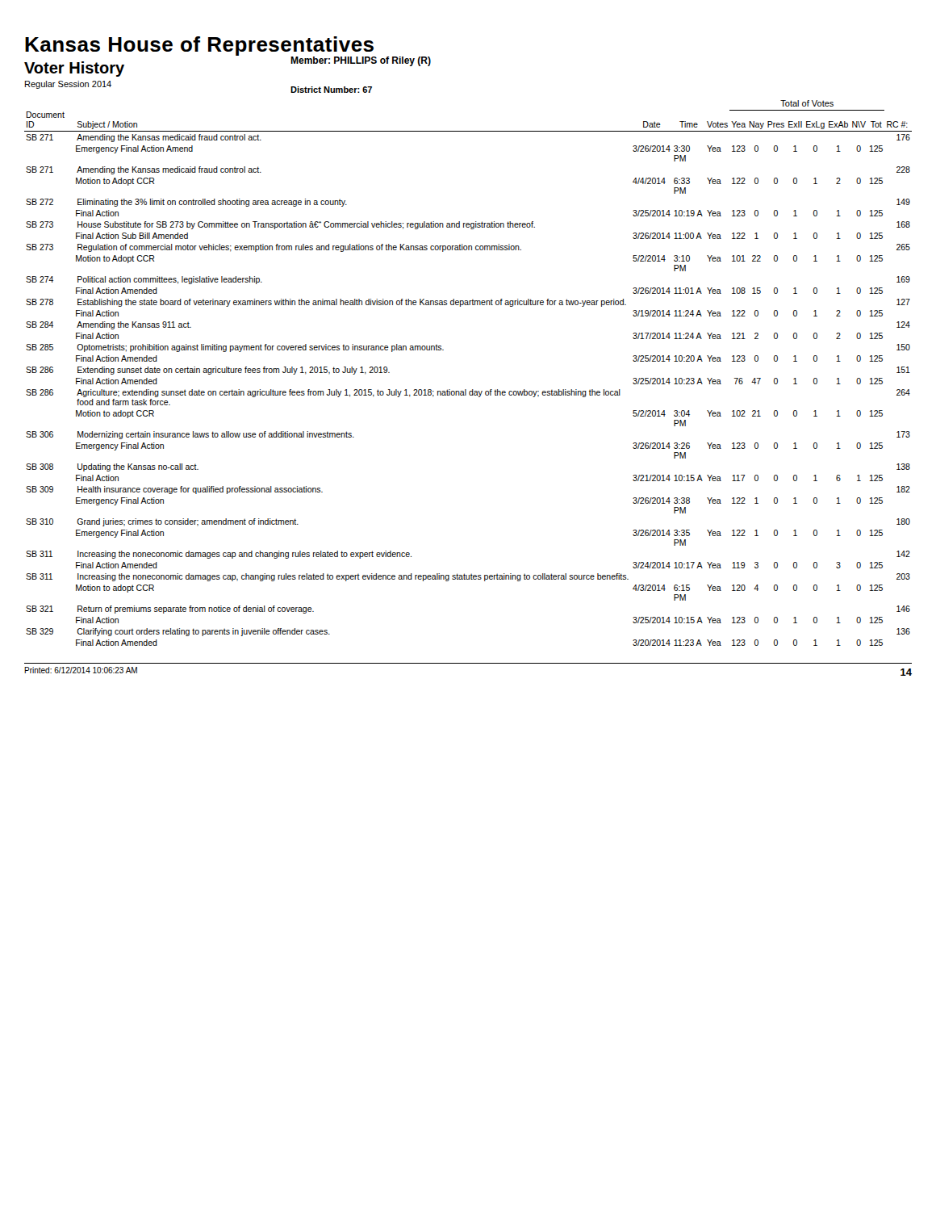Kansas House of Representatives
Voter History
Regular Session 2014
Member: PHILLIPS of Riley (R)
District Number: 67
| | Total of Votes | |
| --- | --- | --- |
| Document ID | Subject / Motion | Date | Time | Votes | Yea | Nay | Pres | ExII | ExLg | ExAb | N\V | Tot | RC #: |
| SB 271 | Amending the Kansas medicaid fraud control act. | | | | | 176 |
| | Emergency Final Action Amend | 3/26/2014 | 3:30 PM | Yea | 123 | 0 | 0 | 1 | 0 | 1 | 0 | 125 | |
| SB 271 | Amending the Kansas medicaid fraud control act. | | | | | 228 |
| | Motion to Adopt CCR | 4/4/2014 | 6:33 PM | Yea | 122 | 0 | 0 | 0 | 1 | 2 | 0 | 125 | |
| SB 272 | Eliminating the 3% limit on controlled shooting area acreage in a county. | | | | | 149 |
| | Final Action | 3/25/2014 | 10:19 A | Yea | 123 | 0 | 0 | 1 | 0 | 1 | 0 | 125 | |
| SB 273 | House Substitute for SB 273 by Committee on Transportation â€“ Commercial vehicles; regulation and registration thereof. | | | | | 168 |
| | Final Action Sub Bill Amended | 3/26/2014 | 11:00 A | Yea | 122 | 1 | 0 | 1 | 0 | 1 | 0 | 125 | |
| SB 273 | Regulation of commercial motor vehicles; exemption from rules and regulations of the Kansas corporation commission. | | | | | 265 |
| | Motion to Adopt CCR | 5/2/2014 | 3:10 PM | Yea | 101 | 22 | 0 | 0 | 1 | 1 | 0 | 125 | |
| SB 274 | Political action committees, legislative leadership. | | | | | 169 |
| | Final Action Amended | 3/26/2014 | 11:01 A | Yea | 108 | 15 | 0 | 1 | 0 | 1 | 0 | 125 | |
| SB 278 | Establishing the state board of veterinary examiners within the animal health division of the Kansas department of agriculture for a two-year period. | | | | | 127 |
| | Final Action | 3/19/2014 | 11:24 A | Yea | 122 | 0 | 0 | 0 | 1 | 2 | 0 | 125 | |
| SB 284 | Amending the Kansas 911 act. | | | | | 124 |
| | Final Action | 3/17/2014 | 11:24 A | Yea | 121 | 2 | 0 | 0 | 0 | 2 | 0 | 125 | |
| SB 285 | Optometrists; prohibition against limiting payment for covered services to insurance plan amounts. | | | | | 150 |
| | Final Action Amended | 3/25/2014 | 10:20 A | Yea | 123 | 0 | 0 | 1 | 0 | 1 | 0 | 125 | |
| SB 286 | Extending sunset date on certain agriculture fees from July 1, 2015, to July 1, 2019. | | | | | 151 |
| | Final Action Amended | 3/25/2014 | 10:23 A | Yea | 76 | 47 | 0 | 1 | 0 | 1 | 0 | 125 | |
| SB 286 | Agriculture; extending sunset date on certain agriculture fees from July 1, 2015, to July 1, 2018; national day of the cowboy; establishing the local food and farm task force. | | | | | 264 |
| | Motion to adopt CCR | 5/2/2014 | 3:04 PM | Yea | 102 | 21 | 0 | 0 | 1 | 1 | 0 | 125 | |
| SB 306 | Modernizing certain insurance laws to allow use of additional investments. | | | | | 173 |
| | Emergency Final Action | 3/26/2014 | 3:26 PM | Yea | 123 | 0 | 0 | 1 | 0 | 1 | 0 | 125 | |
| SB 308 | Updating the Kansas no-call act. | | | | | 138 |
| | Final Action | 3/21/2014 | 10:15 A | Yea | 117 | 0 | 0 | 0 | 1 | 6 | 1 | 125 | |
| SB 309 | Health insurance coverage for qualified professional associations. | | | | | 182 |
| | Emergency Final Action | 3/26/2014 | 3:38 PM | Yea | 122 | 1 | 0 | 1 | 0 | 1 | 0 | 125 | |
| SB 310 | Grand juries; crimes to consider; amendment of indictment. | | | | | 180 |
| | Emergency Final Action | 3/26/2014 | 3:35 PM | Yea | 122 | 1 | 0 | 1 | 0 | 1 | 0 | 125 | |
| SB 311 | Increasing the noneconomic damages cap and changing rules related to expert evidence. | | | | | 142 |
| | Final Action Amended | 3/24/2014 | 10:17 A | Yea | 119 | 3 | 0 | 0 | 0 | 3 | 0 | 125 | |
| SB 311 | Increasing the noneconomic damages cap, changing rules related to expert evidence and repealing statutes pertaining to collateral source benefits. | | | | | 203 |
| | Motion to adopt CCR | 4/3/2014 | 6:15 PM | Yea | 120 | 4 | 0 | 0 | 0 | 1 | 0 | 125 | |
| SB 321 | Return of premiums separate from notice of denial of coverage. | | | | | 146 |
| | Final Action | 3/25/2014 | 10:15 A | Yea | 123 | 0 | 0 | 1 | 0 | 1 | 0 | 125 | |
| SB 329 | Clarifying court orders relating to parents in juvenile offender cases. | | | | | 136 |
| | Final Action Amended | 3/20/2014 | 11:23 A | Yea | 123 | 0 | 0 | 0 | 1 | 1 | 0 | 125 | |
Printed: 6/12/2014 10:06:23 AM 14